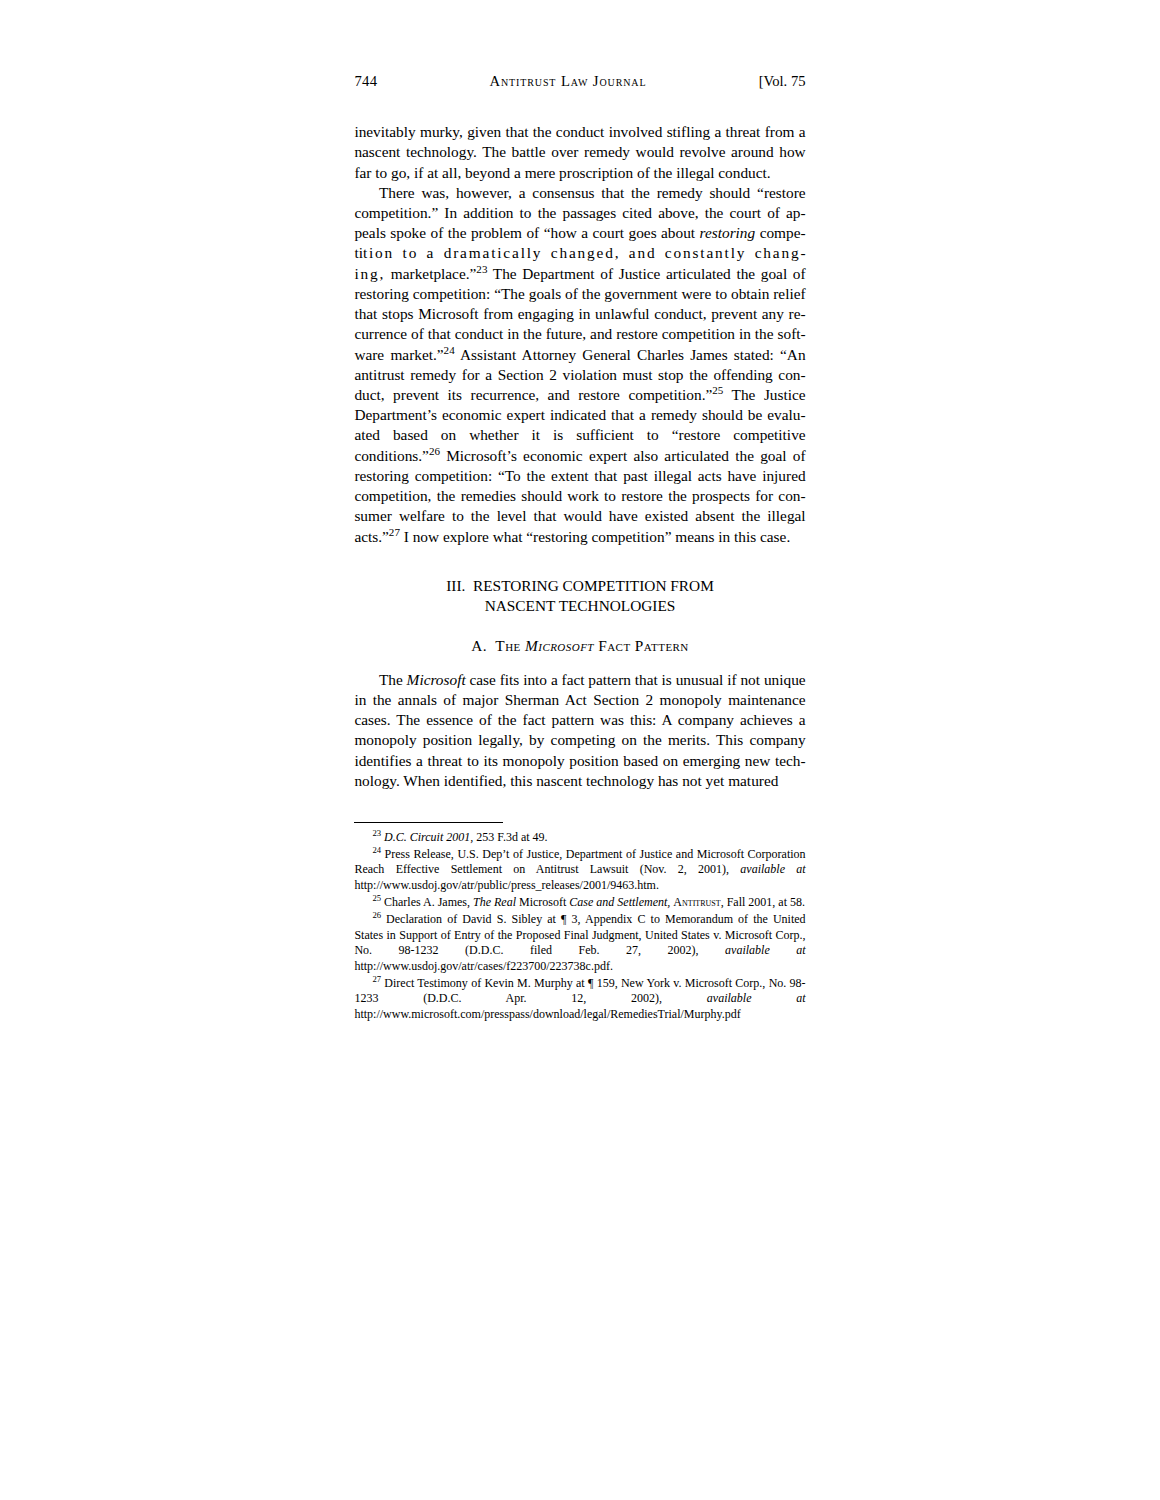744 Antitrust Law Journal [Vol. 75
inevitably murky, given that the conduct involved stifling a threat from a nascent technology. The battle over remedy would revolve around how far to go, if at all, beyond a mere proscription of the illegal conduct.
There was, however, a consensus that the remedy should “restore competition.” In addition to the passages cited above, the court of appeals spoke of the problem of “how a court goes about restoring competition to a dramatically changed, and constantly changing, marketplace.”23 The Department of Justice articulated the goal of restoring competition: “The goals of the government were to obtain relief that stops Microsoft from engaging in unlawful conduct, prevent any recurrence of that conduct in the future, and restore competition in the software market.”24 Assistant Attorney General Charles James stated: “An antitrust remedy for a Section 2 violation must stop the offending conduct, prevent its recurrence, and restore competition.”25 The Justice Department’s economic expert indicated that a remedy should be evaluated based on whether it is sufficient to “restore competitive conditions.”26 Microsoft’s economic expert also articulated the goal of restoring competition: “To the extent that past illegal acts have injured competition, the remedies should work to restore the prospects for consumer welfare to the level that would have existed absent the illegal acts.”27 I now explore what “restoring competition” means in this case.
III. RESTORING COMPETITION FROMNASCENT TECHNOLOGIES
A. The Microsoft Fact Pattern
The Microsoft case fits into a fact pattern that is unusual if not unique in the annals of major Sherman Act Section 2 monopoly maintenance cases. The essence of the fact pattern was this: A company achieves a monopoly position legally, by competing on the merits. This company identifies a threat to its monopoly position based on emerging new technology. When identified, this nascent technology has not yet matured
23 D.C. Circuit 2001, 253 F.3d at 49.
24 Press Release, U.S. Dep’t of Justice, Department of Justice and Microsoft Corporation Reach Effective Settlement on Antitrust Lawsuit (Nov. 2, 2001), available at http://www.usdoj.gov/atr/public/press_releases/2001/9463.htm.
25 Charles A. James, The Real Microsoft Case and Settlement, Antitrust, Fall 2001, at 58.
26 Declaration of David S. Sibley at ¶ 3, Appendix C to Memorandum of the United States in Support of Entry of the Proposed Final Judgment, United States v. Microsoft Corp., No. 98-1232 (D.D.C. filed Feb. 27, 2002), available at http://www.usdoj.gov/atr/cases/f223700/223738c.pdf.
27 Direct Testimony of Kevin M. Murphy at ¶ 159, New York v. Microsoft Corp., No. 98-1233 (D.D.C. Apr. 12, 2002), available at http://www.microsoft.com/presspass/download/legal/RemediesTrial/Murphy.pdf